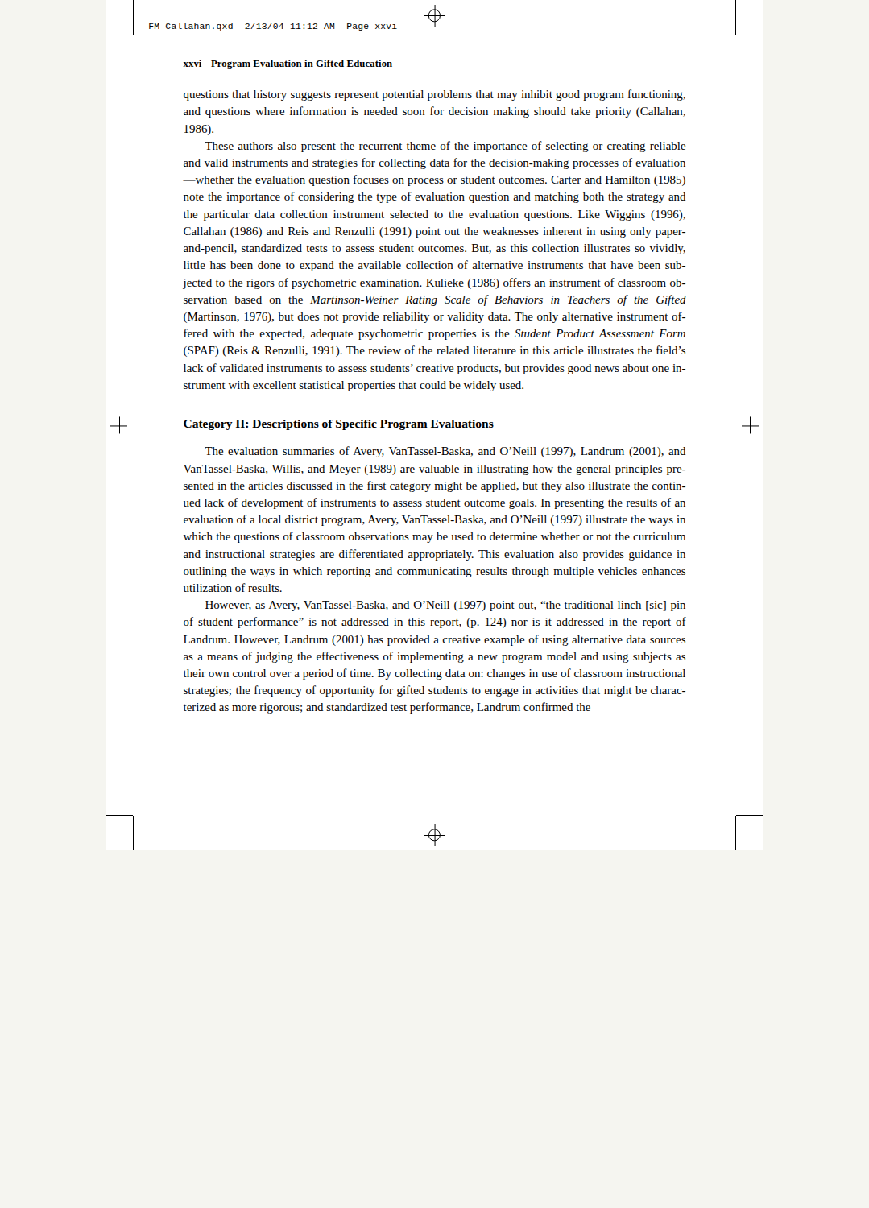FM-Callahan.qxd 2/13/04 11:12 AM Page xxvi
xxvi Program Evaluation in Gifted Education
questions that history suggests represent potential problems that may inhibit good program functioning, and questions where information is needed soon for decision making should take priority (Callahan, 1986).
These authors also present the recurrent theme of the importance of selecting or creating reliable and valid instruments and strategies for collecting data for the decision-making processes of evaluation—whether the evaluation question focuses on process or student outcomes. Carter and Hamilton (1985) note the importance of considering the type of evaluation question and matching both the strategy and the particular data collection instrument selected to the evaluation questions. Like Wiggins (1996), Callahan (1986) and Reis and Renzulli (1991) point out the weaknesses inherent in using only paper-and-pencil, standardized tests to assess student outcomes. But, as this collection illustrates so vividly, little has been done to expand the available collection of alternative instruments that have been subjected to the rigors of psychometric examination. Kulieke (1986) offers an instrument of classroom observation based on the Martinson-Weiner Rating Scale of Behaviors in Teachers of the Gifted (Martinson, 1976), but does not provide reliability or validity data. The only alternative instrument offered with the expected, adequate psychometric properties is the Student Product Assessment Form (SPAF) (Reis & Renzulli, 1991). The review of the related literature in this article illustrates the field’s lack of validated instruments to assess students’ creative products, but provides good news about one instrument with excellent statistical properties that could be widely used.
Category II: Descriptions of Specific Program Evaluations
The evaluation summaries of Avery, VanTassel-Baska, and O’Neill (1997), Landrum (2001), and VanTassel-Baska, Willis, and Meyer (1989) are valuable in illustrating how the general principles presented in the articles discussed in the first category might be applied, but they also illustrate the continued lack of development of instruments to assess student outcome goals. In presenting the results of an evaluation of a local district program, Avery, VanTassel-Baska, and O’Neill (1997) illustrate the ways in which the questions of classroom observations may be used to determine whether or not the curriculum and instructional strategies are differentiated appropriately. This evaluation also provides guidance in outlining the ways in which reporting and communicating results through multiple vehicles enhances utilization of results.
However, as Avery, VanTassel-Baska, and O’Neill (1997) point out, “the traditional linch [sic] pin of student performance” is not addressed in this report, (p. 124) nor is it addressed in the report of Landrum. However, Landrum (2001) has provided a creative example of using alternative data sources as a means of judging the effectiveness of implementing a new program model and using subjects as their own control over a period of time. By collecting data on: changes in use of classroom instructional strategies; the frequency of opportunity for gifted students to engage in activities that might be characterized as more rigorous; and standardized test performance, Landrum confirmed the